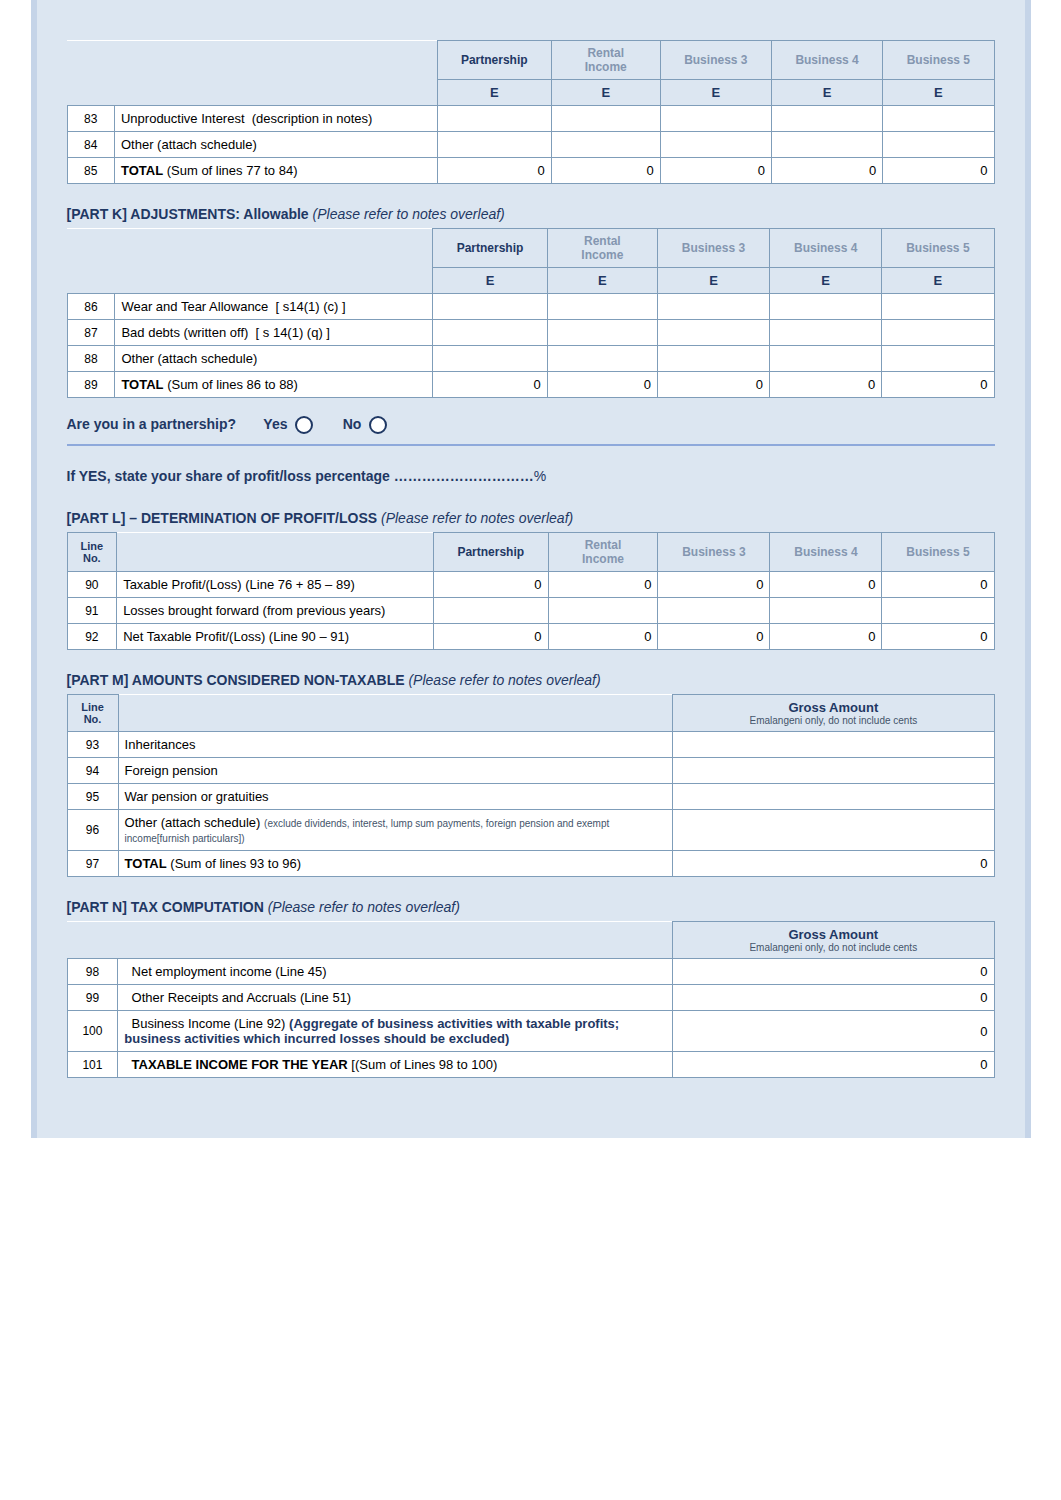| | | Partnership | Rental Income | Business 3 | Business 4 | Business 5 |
| | | E | E | E | E | E |
| 83 | Unproductive Interest (description in notes) | | | | | |
| 84 | Other (attach schedule) | | | | | |
| 85 | TOTAL (Sum of lines 77 to 84) | 0 | 0 | 0 | 0 | 0 |
[PART K] ADJUSTMENTS: Allowable (Please refer to notes overleaf)
| | | Partnership | Rental Income | Business 3 | Business 4 | Business 5 |
| | | E | E | E | E | E |
| 86 | Wear and Tear Allowance [ s14(1) (c) ] | | | | | |
| 87 | Bad debts (written off) [ s 14(1) (q) ] | | | | | |
| 88 | Other (attach schedule) | | | | | |
| 89 | TOTAL (Sum of lines 86 to 88) | 0 | 0 | 0 | 0 | 0 |
Are you in a partnership? Yes No
If YES, state your share of profit/loss percentage …………………………%
[PART L] – DETERMINATION OF PROFIT/LOSS (Please refer to notes overleaf)
| Line No. | | Partnership | Rental Income | Business 3 | Business 4 | Business 5 |
| 90 | Taxable Profit/(Loss) (Line 76 + 85 – 89) | 0 | 0 | 0 | 0 | 0 |
| 91 | Losses brought forward (from previous years) | | | | | |
| 92 | Net Taxable Profit/(Loss) (Line 90 – 91) | 0 | 0 | 0 | 0 | 0 |
[PART M] AMOUNTS CONSIDERED NON-TAXABLE (Please refer to notes overleaf)
| Line No. | | Gross Amount Emalangeni only, do not include cents |
| 93 | Inheritances | |
| 94 | Foreign pension | |
| 95 | War pension or gratuities | |
| 96 | Other (attach schedule) (exclude dividends, interest, lump sum payments, foreign pension and exempt income[furnish particulars]) | |
| 97 | TOTAL (Sum of lines 93 to 96) | 0 |
[PART N] TAX COMPUTATION (Please refer to notes overleaf)
| | | Gross Amount Emalangeni only, do not include cents |
| 98 | Net employment income (Line 45) | 0 |
| 99 | Other Receipts and Accruals (Line 51) | 0 |
| 100 | Business Income (Line 92) (Aggregate of business activities with taxable profits; business activities which incurred losses should be excluded) | 0 |
| 101 | TAXABLE INCOME FOR THE YEAR [(Sum of Lines 98 to 100) | 0 |